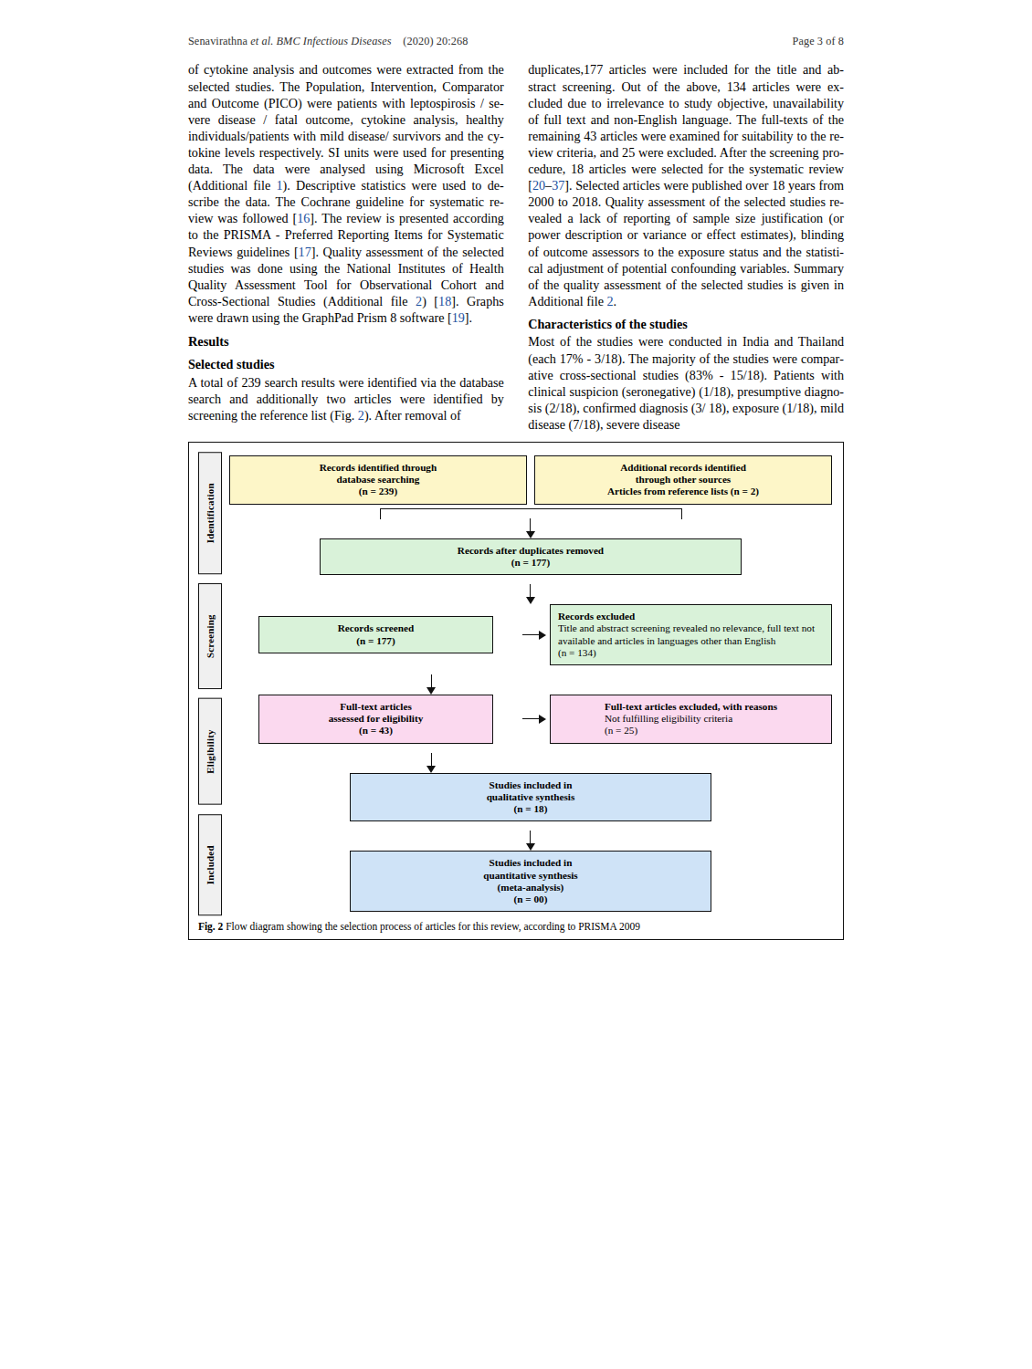Senavirathna et al. BMC Infectious Diseases (2020) 20:268
Page 3 of 8
of cytokine analysis and outcomes were extracted from the selected studies. The Population, Intervention, Comparator and Outcome (PICO) were patients with leptospirosis / severe disease / fatal outcome, cytokine analysis, healthy individuals/patients with mild disease/ survivors and the cytokine levels respectively. SI units were used for presenting data. The data were analysed using Microsoft Excel (Additional file 1). Descriptive statistics were used to describe the data. The Cochrane guideline for systematic review was followed [16]. The review is presented according to the PRISMA - Preferred Reporting Items for Systematic Reviews guidelines [17]. Quality assessment of the selected studies was done using the National Institutes of Health Quality Assessment Tool for Observational Cohort and Cross-Sectional Studies (Additional file 2) [18]. Graphs were drawn using the GraphPad Prism 8 software [19].
Results
Selected studies
A total of 239 search results were identified via the database search and additionally two articles were identified by screening the reference list (Fig. 2). After removal of
duplicates,177 articles were included for the title and abstract screening. Out of the above, 134 articles were excluded due to irrelevance to study objective, unavailability of full text and non-English language. The full-texts of the remaining 43 articles were examined for suitability to the review criteria, and 25 were excluded. After the screening procedure, 18 articles were selected for the systematic review [20–37]. Selected articles were published over 18 years from 2000 to 2018. Quality assessment of the selected studies revealed a lack of reporting of sample size justification (or power description or variance or effect estimates), blinding of outcome assessors to the exposure status and the statistical adjustment of potential confounding variables. Summary of the quality assessment of the selected studies is given in Additional file 2.
Characteristics of the studies
Most of the studies were conducted in India and Thailand (each 17% - 3/18). The majority of the studies were comparative cross-sectional studies (83% - 15/18). Patients with clinical suspicion (seronegative) (1/18), presumptive diagnosis (2/18), confirmed diagnosis (3/ 18), exposure (1/18), mild disease (7/18), severe disease
Identification
Screening
Eligibility
Included
Records identified through
database searching
(n = 239)
Additional records identified
through other sources
Articles from reference lists (n = 2)
Records after duplicates removed
(n = 177)
Records screened
(n = 177)
Records excluded
Title and abstract screening revealed no relevance, full text not available and articles in languages other than English
(n = 134)
Full-text articles
assessed for eligibility
(n = 43)
Full-text articles excluded, with reasons
Not fulfilling eligibility criteria
(n = 25)
Studies included in
qualitative synthesis
(n = 18)
Studies included in
quantitative synthesis
(meta-analysis)
(n = 00)
Fig. 2 Flow diagram showing the selection process of articles for this review, according to PRISMA 2009